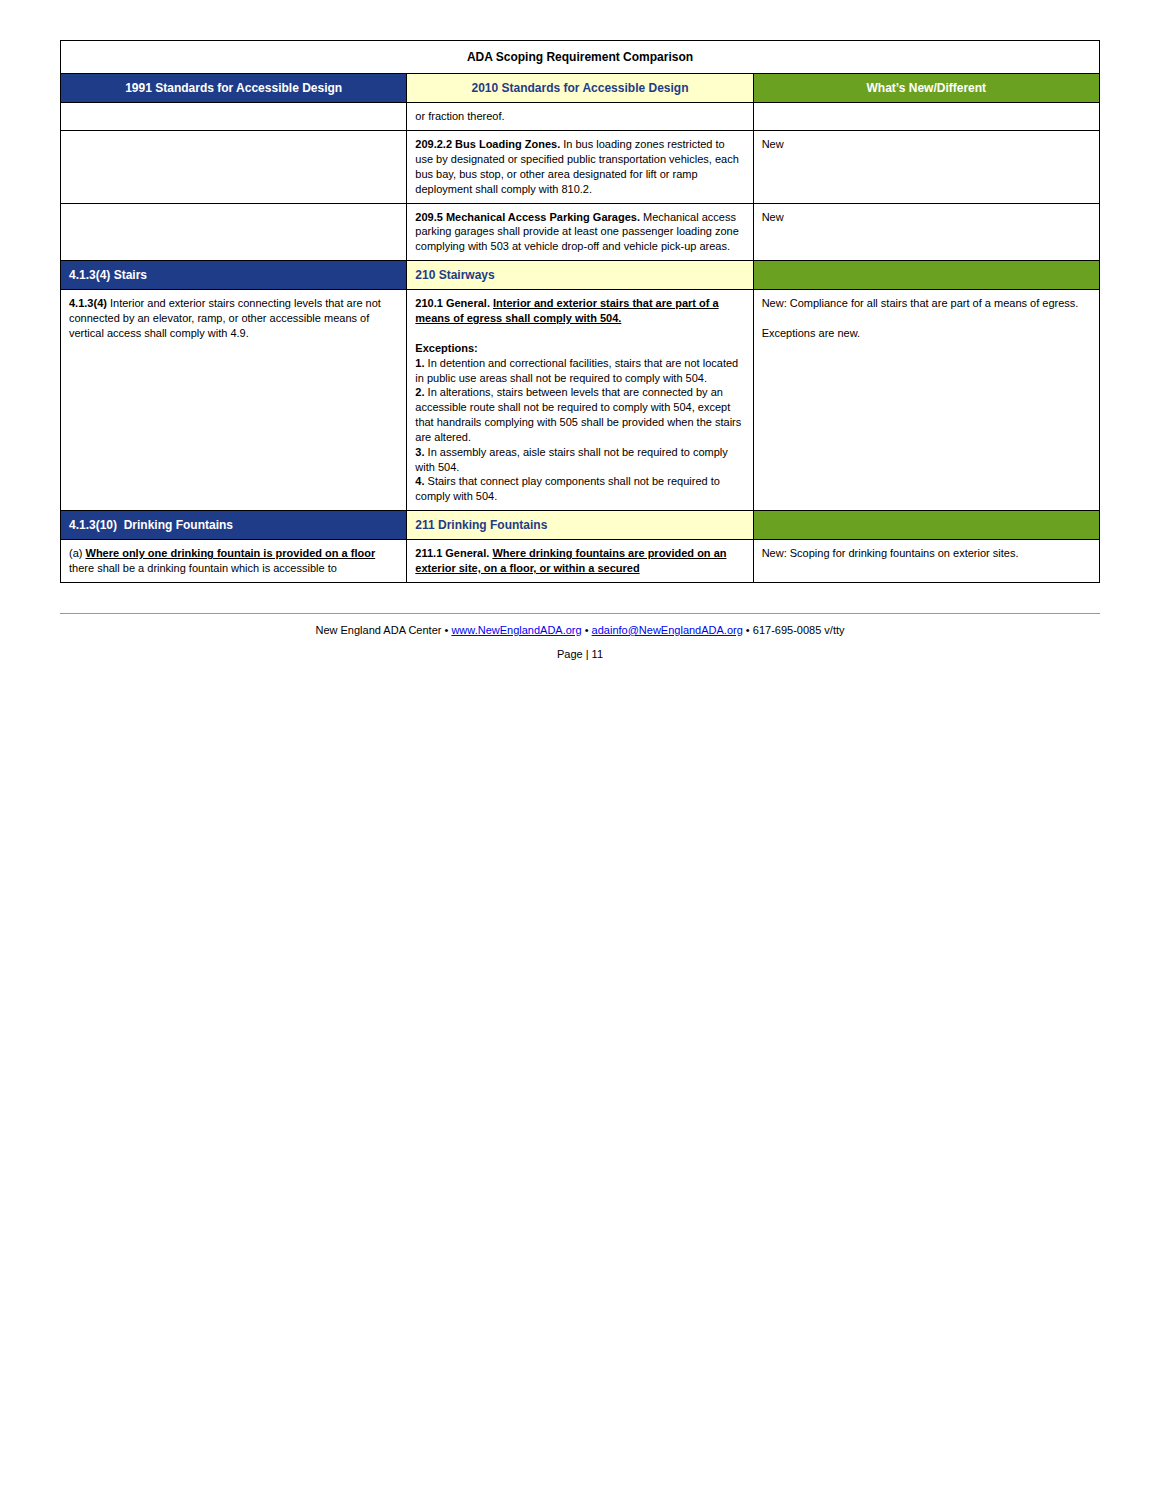| ADA Scoping Requirement Comparison |
| 1991 Standards for Accessible Design | 2010 Standards for Accessible Design | What’s New/Different |
| | or fraction thereof. | |
| | 209.2.2 Bus Loading Zones. In bus loading zones restricted to use by designated or specified public transportation vehicles, each bus bay, bus stop, or other area designated for lift or ramp deployment shall comply with 810.2. | New |
| | 209.5 Mechanical Access Parking Garages. Mechanical access parking garages shall provide at least one passenger loading zone complying with 503 at vehicle drop-off and vehicle pick-up areas. | New |
| 4.1.3(4) Stairs | 210 Stairways | |
| 4.1.3(4) Interior and exterior stairs connecting levels that are not connected by an elevator, ramp, or other accessible means of vertical access shall comply with 4.9. | 210.1 General. Interior and exterior stairs that are part of a means of egress shall comply with 504. Exceptions: 1. In detention and correctional facilities, stairs that are not located in public use areas shall not be required to comply with 504. 2. In alterations, stairs between levels that are connected by an accessible route shall not be required to comply with 504, except that handrails complying with 505 shall be provided when the stairs are altered. 3. In assembly areas, aisle stairs shall not be required to comply with 504. 4. Stairs that connect play components shall not be required to comply with 504. | New: Compliance for all stairs that are part of a means of egress. Exceptions are new. |
| 4.1.3(10) Drinking Fountains | 211 Drinking Fountains | |
| (a) Where only one drinking fountain is provided on a floor there shall be a drinking fountain which is accessible to | 211.1 General. Where drinking fountains are provided on an exterior site, on a floor, or within a secured | New: Scoping for drinking fountains on exterior sites. |
New England ADA Center • www.NewEnglandADA.org • adainfo@NewEnglandADA.org • 617-695-0085 v/tty
Page | 11